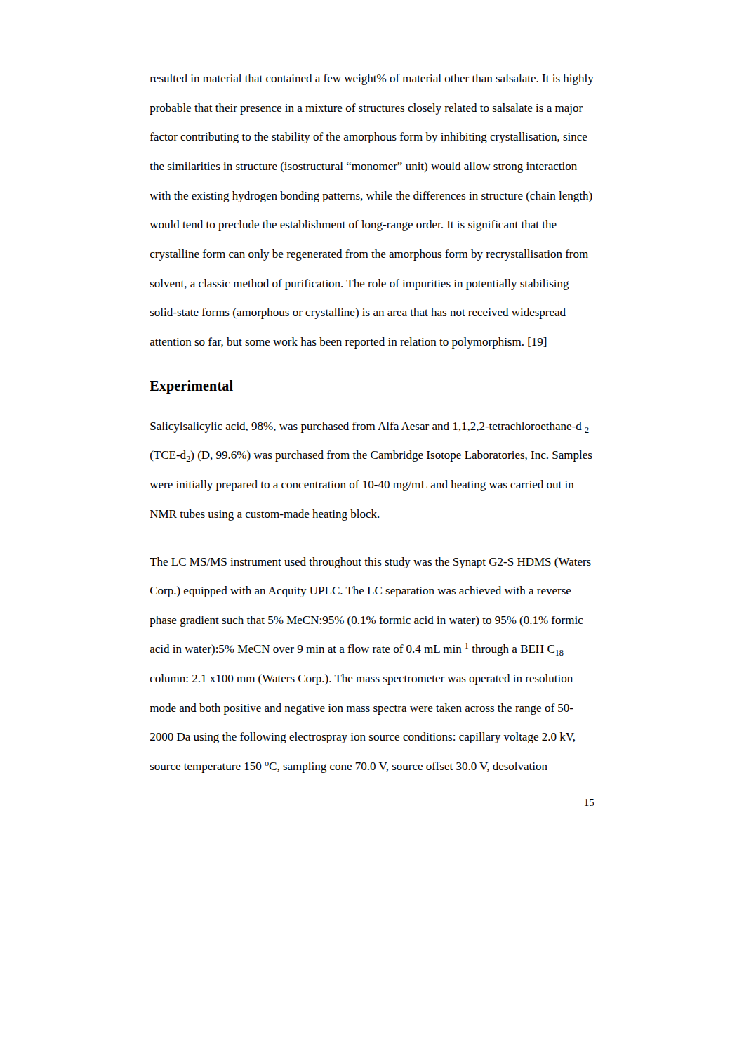resulted in material that contained a few weight% of material other than salsalate. It is highly probable that their presence in a mixture of structures closely related to salsalate is a major factor contributing to the stability of the amorphous form by inhibiting crystallisation, since the similarities in structure (isostructural “monomer” unit) would allow strong interaction with the existing hydrogen bonding patterns, while the differences in structure (chain length) would tend to preclude the establishment of long-range order. It is significant that the crystalline form can only be regenerated from the amorphous form by recrystallisation from solvent, a classic method of purification. The role of impurities in potentially stabilising solid-state forms (amorphous or crystalline) is an area that has not received widespread attention so far, but some work has been reported in relation to polymorphism. [19]
Experimental
Salicylsalicylic acid, 98%, was purchased from Alfa Aesar and 1,1,2,2-tetrachloroethane-d 2 (TCE-d2) (D, 99.6%) was purchased from the Cambridge Isotope Laboratories, Inc. Samples were initially prepared to a concentration of 10-40 mg/mL and heating was carried out in NMR tubes using a custom-made heating block.
The LC MS/MS instrument used throughout this study was the Synapt G2-S HDMS (Waters Corp.) equipped with an Acquity UPLC. The LC separation was achieved with a reverse phase gradient such that 5% MeCN:95% (0.1% formic acid in water) to 95% (0.1% formic acid in water):5% MeCN over 9 min at a flow rate of 0.4 mL min-1 through a BEH C18 column: 2.1 x100 mm (Waters Corp.). The mass spectrometer was operated in resolution mode and both positive and negative ion mass spectra were taken across the range of 50-2000 Da using the following electrospray ion source conditions: capillary voltage 2.0 kV, source temperature 150 oC, sampling cone 70.0 V, source offset 30.0 V, desolvation
15